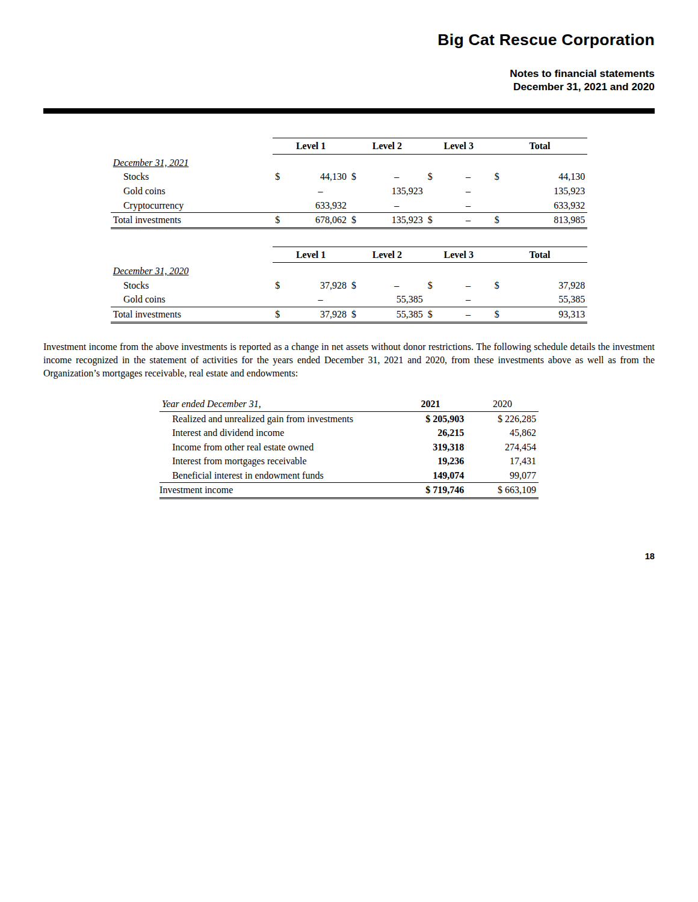Big Cat Rescue Corporation
Notes to financial statements
December 31, 2021 and 2020
| | Level 1 | Level 2 | Level 3 | Total |
| --- | --- | --- | --- | --- |
| December 31, 2021 |
| Stocks | $ | 44,130 | $ | – | $ | – | $ | 44,130 |
| Gold coins | | – | | 135,923 | | – | | 135,923 |
| Cryptocurrency | | 633,932 | | – | | – | | 633,932 |
| Total investments | $ | 678,062 | $ | 135,923 | $ | – | $ | 813,985 |
| | Level 1 | Level 2 | Level 3 | Total |
| --- | --- | --- | --- | --- |
| December 31, 2020 |
| Stocks | $ | 37,928 | $ | – | $ | – | $ | 37,928 |
| Gold coins | | – | | 55,385 | | – | | 55,385 |
| Total investments | $ | 37,928 | $ | 55,385 | $ | – | $ | 93,313 |
Investment income from the above investments is reported as a change in net assets without donor restrictions. The following schedule details the investment income recognized in the statement of activities for the years ended December 31, 2021 and 2020, from these investments above as well as from the Organization’s mortgages receivable, real estate and endowments:
| Year ended December 31, | 2021 | 2020 |
| --- | --- | --- |
| Realized and unrealized gain from investments | $ 205,903 | $ 226,285 |
| Interest and dividend income | 26,215 | 45,862 |
| Income from other real estate owned | 319,318 | 274,454 |
| Interest from mortgages receivable | 19,236 | 17,431 |
| Beneficial interest in endowment funds | 149,074 | 99,077 |
| Investment income | $ 719,746 | $ 663,109 |
18